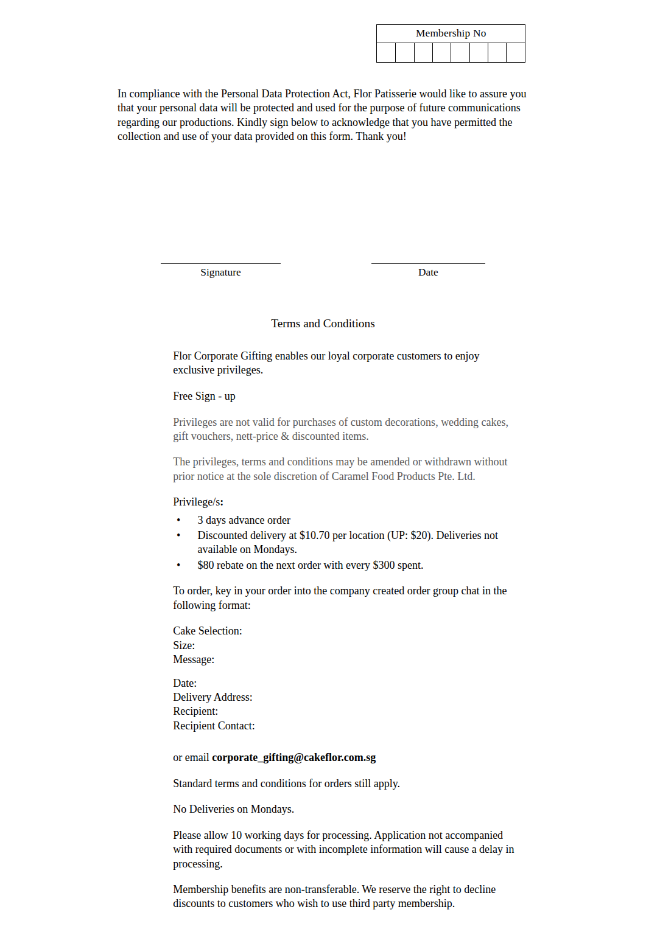Membership No
In compliance with the Personal Data Protection Act, Flor Patisserie would like to assure you that your personal data will be protected and used for the purpose of future communications regarding our productions. Kindly sign below to acknowledge that you have permitted the collection and use of your data provided on this form. Thank you!
Signature
Date
Terms and Conditions
Flor Corporate Gifting enables our loyal corporate customers to enjoy exclusive privileges.
Free Sign - up
Privileges are not valid for purchases of custom decorations, wedding cakes, gift vouchers, nett-price & discounted items.
The privileges, terms and conditions may be amended or withdrawn without prior notice at the sole discretion of Caramel Food Products Pte. Ltd.
Privilege/s:
3 days advance order
Discounted delivery at $10.70 per location (UP: $20). Deliveries not available on Mondays.
$80 rebate on the next order with every $300 spent.
To order, key in your order into the company created order group chat in the following format:
Cake Selection:
Size:
Message:
Date:
Delivery Address:
Recipient:
Recipient Contact:
or email corporate_gifting@cakeflor.com.sg
Standard terms and conditions for orders still apply.
No Deliveries on Mondays.
Please allow 10 working days for processing. Application not accompanied with required documents or with incomplete information will cause a delay in processing.
Membership benefits are non-transferable. We reserve the right to decline discounts to customers who wish to use third party membership.